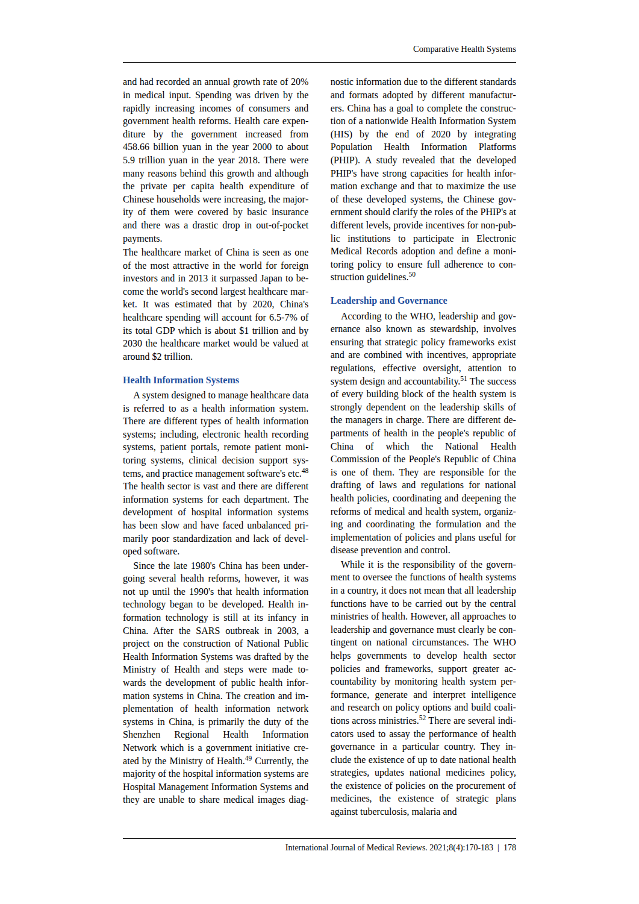Comparative Health Systems
and had recorded an annual growth rate of 20% in medical input. Spending was driven by the rapidly increasing incomes of consumers and government health reforms. Health care expenditure by the government increased from 458.66 billion yuan in the year 2000 to about 5.9 trillion yuan in the year 2018. There were many reasons behind this growth and although the private per capita health expenditure of Chinese households were increasing, the majority of them were covered by basic insurance and there was a drastic drop in out-of-pocket payments.
The healthcare market of China is seen as one of the most attractive in the world for foreign investors and in 2013 it surpassed Japan to become the world's second largest healthcare market. It was estimated that by 2020, China's healthcare spending will account for 6.5-7% of its total GDP which is about $1 trillion and by 2030 the healthcare market would be valued at around $2 trillion.
Health Information Systems
A system designed to manage healthcare data is referred to as a health information system. There are different types of health information systems; including, electronic health recording systems, patient portals, remote patient monitoring systems, clinical decision support systems, and practice management software's etc.48 The health sector is vast and there are different information systems for each department. The development of hospital information systems has been slow and have faced unbalanced primarily poor standardization and lack of developed software.
Since the late 1980's China has been undergoing several health reforms, however, it was not up until the 1990's that health information technology began to be developed. Health information technology is still at its infancy in China. After the SARS outbreak in 2003, a project on the construction of National Public Health Information Systems was drafted by the Ministry of Health and steps were made towards the development of public health information systems in China. The creation and implementation of health information network systems in China, is primarily the duty of the Shenzhen Regional Health Information Network which is a government initiative created by the Ministry of Health.49 Currently, the majority of the hospital information systems are Hospital Management Information Systems and they are unable to share medical images diagnostic information due to the different standards and formats adopted by different manufacturers. China has a goal to complete the construction of a nationwide Health Information System (HIS) by the end of 2020 by integrating Population Health Information Platforms (PHIP). A study revealed that the developed PHIP's have strong capacities for health information exchange and that to maximize the use of these developed systems, the Chinese government should clarify the roles of the PHIP's at different levels, provide incentives for non-public institutions to participate in Electronic Medical Records adoption and define a monitoring policy to ensure full adherence to construction guidelines.50
Leadership and Governance
According to the WHO, leadership and governance also known as stewardship, involves ensuring that strategic policy frameworks exist and are combined with incentives, appropriate regulations, effective oversight, attention to system design and accountability.51 The success of every building block of the health system is strongly dependent on the leadership skills of the managers in charge. There are different departments of health in the people's republic of China of which the National Health Commission of the People's Republic of China is one of them. They are responsible for the drafting of laws and regulations for national health policies, coordinating and deepening the reforms of medical and health system, organizing and coordinating the formulation and the implementation of policies and plans useful for disease prevention and control.
While it is the responsibility of the government to oversee the functions of health systems in a country, it does not mean that all leadership functions have to be carried out by the central ministries of health. However, all approaches to leadership and governance must clearly be contingent on national circumstances. The WHO helps governments to develop health sector policies and frameworks, support greater accountability by monitoring health system performance, generate and interpret intelligence and research on policy options and build coalitions across ministries.52 There are several indicators used to assay the performance of health governance in a particular country. They include the existence of up to date national health strategies, updates national medicines policy, the existence of policies on the procurement of medicines, the existence of strategic plans against tuberculosis, malaria and
International Journal of Medical Reviews. 2021;8(4):170-183 | 178